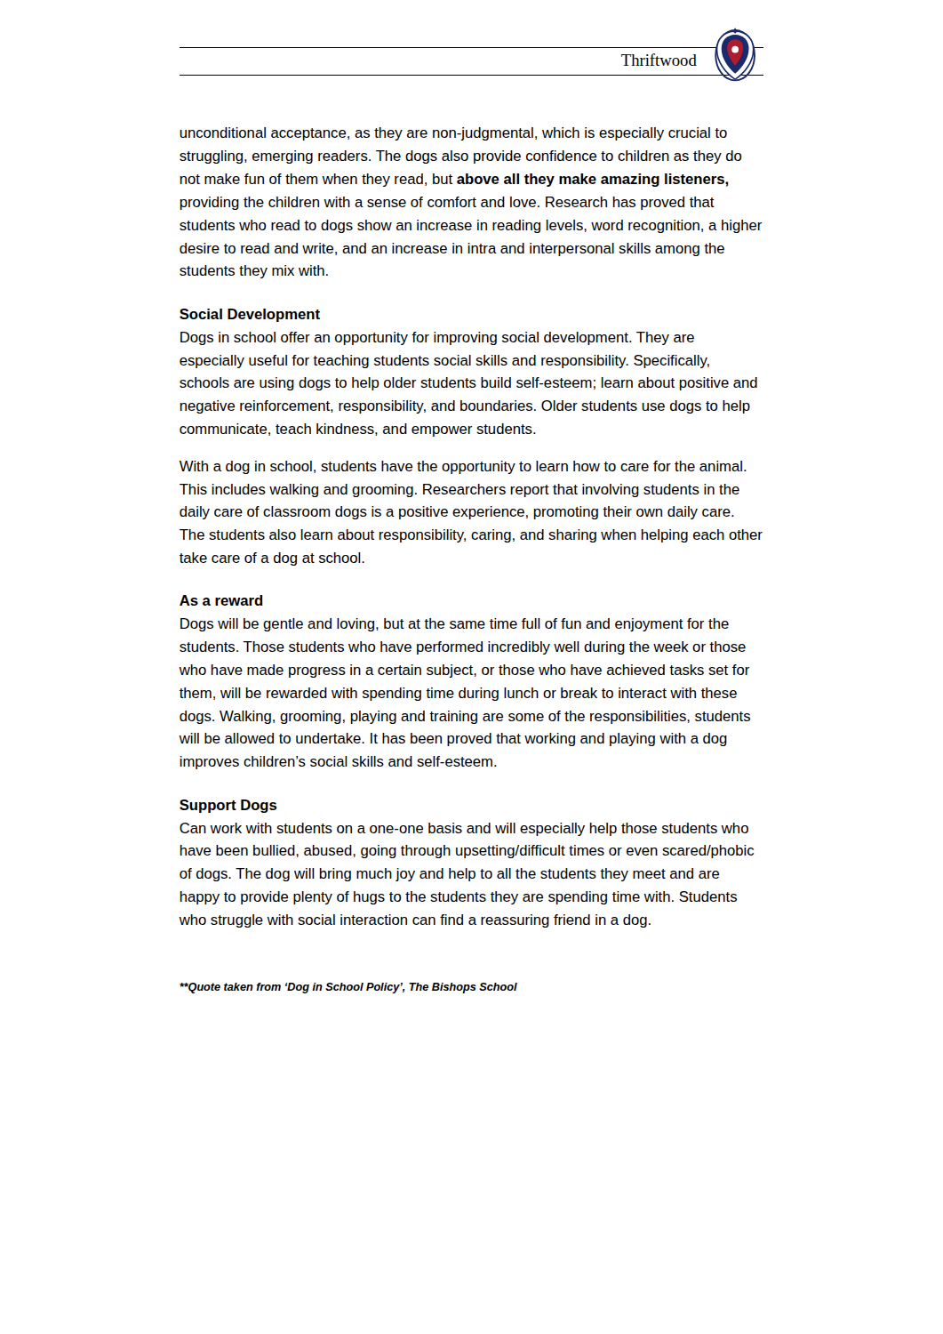Thriftwood
unconditional acceptance, as they are non-judgmental, which is especially crucial to struggling, emerging readers. The dogs also provide confidence to children as they do not make fun of them when they read, but above all they make amazing listeners, providing the children with a sense of comfort and love. Research has proved that students who read to dogs show an increase in reading levels, word recognition, a higher desire to read and write, and an increase in intra and interpersonal skills among the students they mix with.
Social Development
Dogs in school offer an opportunity for improving social development. They are especially useful for teaching students social skills and responsibility. Specifically, schools are using dogs to help older students build self-esteem; learn about positive and negative reinforcement, responsibility, and boundaries. Older students use dogs to help communicate, teach kindness, and empower students.
With a dog in school, students have the opportunity to learn how to care for the animal. This includes walking and grooming. Researchers report that involving students in the daily care of classroom dogs is a positive experience, promoting their own daily care. The students also learn about responsibility, caring, and sharing when helping each other take care of a dog at school.
As a reward
Dogs will be gentle and loving, but at the same time full of fun and enjoyment for the students. Those students who have performed incredibly well during the week or those who have made progress in a certain subject, or those who have achieved tasks set for them, will be rewarded with spending time during lunch or break to interact with these dogs. Walking, grooming, playing and training are some of the responsibilities, students will be allowed to undertake. It has been proved that working and playing with a dog improves children’s social skills and self-esteem.
Support Dogs
Can work with students on a one-one basis and will especially help those students who have been bullied, abused, going through upsetting/difficult times or even scared/phobic of dogs. The dog will bring much joy and help to all the students they meet and are happy to provide plenty of hugs to the students they are spending time with. Students who struggle with social interaction can find a reassuring friend in a dog.
**Quote taken from ‘Dog in School Policy’, The Bishops School